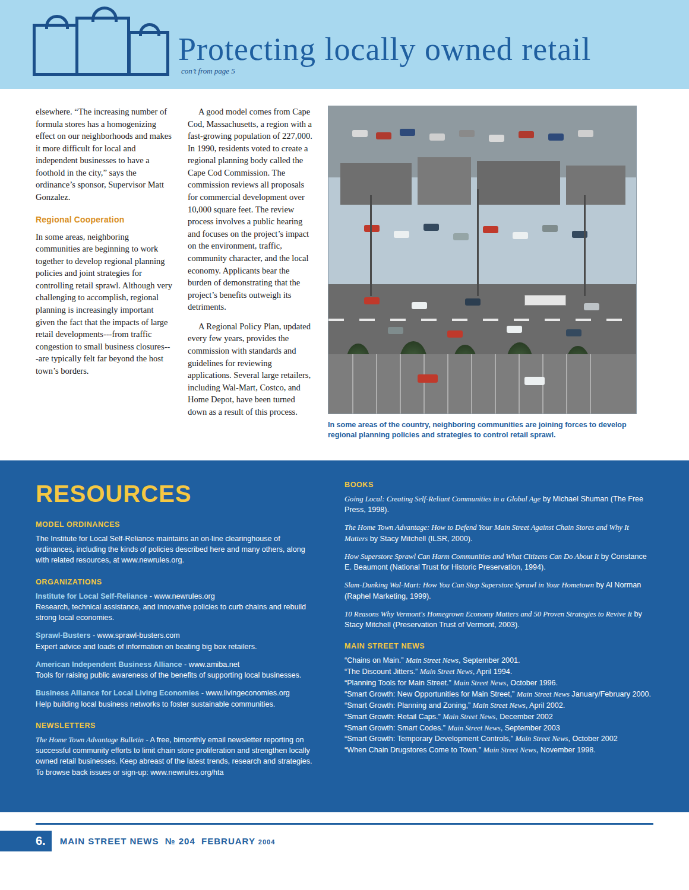Protecting locally owned retail
con’t from page 5
elsewhere. “The increasing number of formula stores has a homogenizing effect on our neighborhoods and makes it more difficult for local and independent businesses to have a foothold in the city,” says the ordinance’s sponsor, Supervisor Matt Gonzalez.
Regional Cooperation
In some areas, neighboring communities are beginning to work together to develop regional planning policies and joint strategies for controlling retail sprawl. Although very challenging to accomplish, regional planning is increasingly important given the fact that the impacts of large retail developments---from traffic congestion to small business closures---are typically felt far beyond the host town’s borders.
A good model comes from Cape Cod, Massachusetts, a region with a fast-growing population of 227,000. In 1990, residents voted to create a regional planning body called the Cape Cod Commission. The commission reviews all proposals for commercial development over 10,000 square feet. The review process involves a public hearing and focuses on the project’s impact on the environment, traffic, community character, and the local economy. Applicants bear the burden of demonstrating that the project’s benefits outweigh its detriments.
A Regional Policy Plan, updated every few years, provides the commission with standards and guidelines for reviewing applications. Several large retailers, including Wal-Mart, Costco, and Home Depot, have been turned down as a result of this process.
© Scott Day
In some areas of the country, neighboring communities are joining forces to develop regional planning policies and strategies to control retail sprawl.
RESOURCES
MODEL ORDINANCES
The Institute for Local Self-Reliance maintains an on-line clearinghouse of ordinances, including the kinds of policies described here and many others, along with related resources, at www.newrules.org.
ORGANIZATIONS
Institute for Local Self-Reliance - www.newrules.org
Research, technical assistance, and innovative policies to curb chains and rebuild strong local economies.
Sprawl-Busters - www.sprawl-busters.com
Expert advice and loads of information on beating big box retailers.
American Independent Business Alliance - www.amiba.net
Tools for raising public awareness of the benefits of supporting local businesses.
Business Alliance for Local Living Economies - www.livingeconomies.org
Help building local business networks to foster sustainable communities.
NEWSLETTERS
The Home Town Advantage Bulletin - A free, bimonthly email newsletter reporting on successful community efforts to limit chain store proliferation and strengthen locally owned retail businesses. Keep abreast of the latest trends, research and strategies. To browse back issues or sign-up: www.newrules.org/hta
BOOKS
Going Local: Creating Self-Reliant Communities in a Global Age by Michael Shuman (The Free Press, 1998).
The Home Town Advantage: How to Defend Your Main Street Against Chain Stores and Why It Matters by Stacy Mitchell (ILSR, 2000).
How Superstore Sprawl Can Harm Communities and What Citizens Can Do About It by Constance E. Beaumont (National Trust for Historic Preservation, 1994).
Slam-Dunking Wal-Mart: How You Can Stop Superstore Sprawl in Your Hometown by Al Norman (Raphel Marketing, 1999).
10 Reasons Why Vermont's Homegrown Economy Matters and 50 Proven Strategies to Revive It by Stacy Mitchell (Preservation Trust of Vermont, 2003).
MAIN STREET NEWS
“Chains on Main.” Main Street News, September 2001.
“The Discount Jitters.” Main Street News, April 1994.
“Planning Tools for Main Street.” Main Street News, October 1996.
“Smart Growth: New Opportunities for Main Street,” Main Street News January/February 2000.
“Smart Growth: Planning and Zoning,” Main Street News, April 2002.
“Smart Growth: Retail Caps.” Main Street News, December 2002
“Smart Growth: Smart Codes.” Main Street News, September 2003
“Smart Growth: Temporary Development Controls,” Main Street News, October 2002
“When Chain Drugstores Come to Town.” Main Street News, November 1998.
6.
MAIN STREET NEWS № 204 FEBRUARY 2004